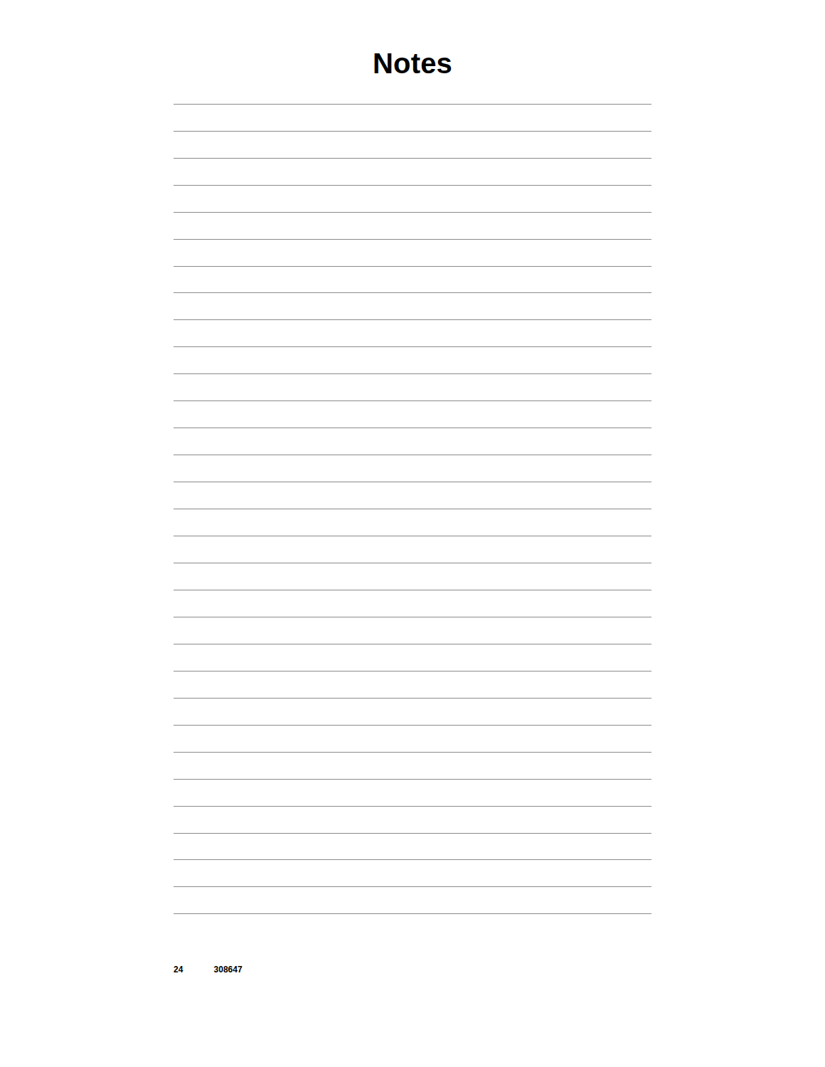Notes
24308647